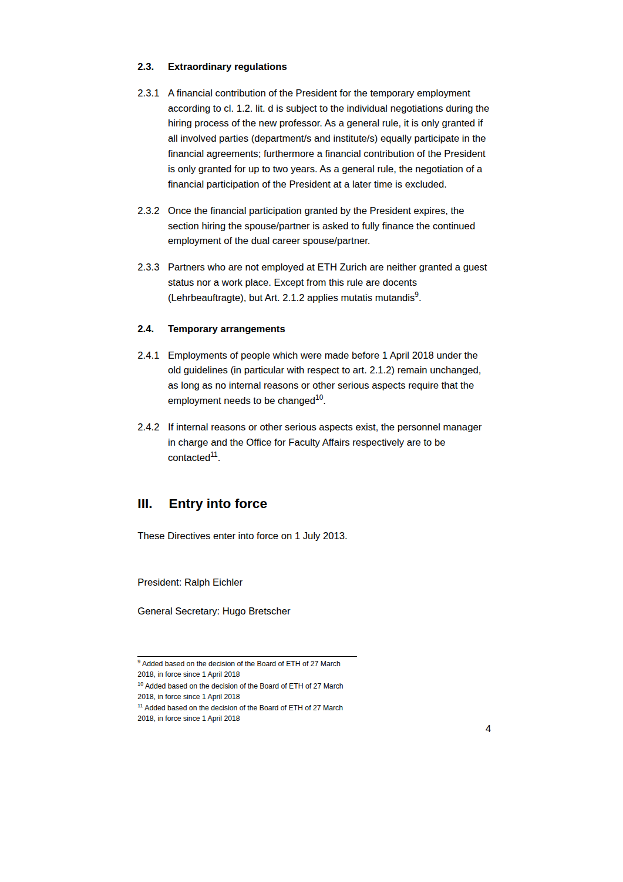2.3. Extraordinary regulations
2.3.1
A financial contribution of the President for the temporary employment according to cl. 1.2. lit. d is subject to the individual negotiations during the hiring process of the new professor. As a general rule, it is only granted if all involved parties (department/s and institute/s) equally participate in the financial agreements; furthermore a financial contribution of the President is only granted for up to two years. As a general rule, the negotiation of a financial participation of the President at a later time is excluded.
2.3.2
Once the financial participation granted by the President expires, the section hiring the spouse/partner is asked to fully finance the continued employment of the dual career spouse/partner.
2.3.3
Partners who are not employed at ETH Zurich are neither granted a guest status nor a work place. Except from this rule are docents (Lehrbeauftragte), but Art. 2.1.2 applies mutatis mutandis9.
2.4. Temporary arrangements
2.4.1
Employments of people which were made before 1 April 2018 under the old guidelines (in particular with respect to art. 2.1.2) remain unchanged, as long as no internal reasons or other serious aspects require that the employment needs to be changed10.
2.4.2
If internal reasons or other serious aspects exist, the personnel manager in charge and the Office for Faculty Affairs respectively are to be contacted11.
III. Entry into force
These Directives enter into force on 1 July 2013.
President: Ralph Eichler
General Secretary: Hugo Bretscher
9 Added based on the decision of the Board of ETH of 27 March 2018, in force since 1 April 2018
10 Added based on the decision of the Board of ETH of 27 March 2018, in force since 1 April 2018
11 Added based on the decision of the Board of ETH of 27 March 2018, in force since 1 April 2018
4